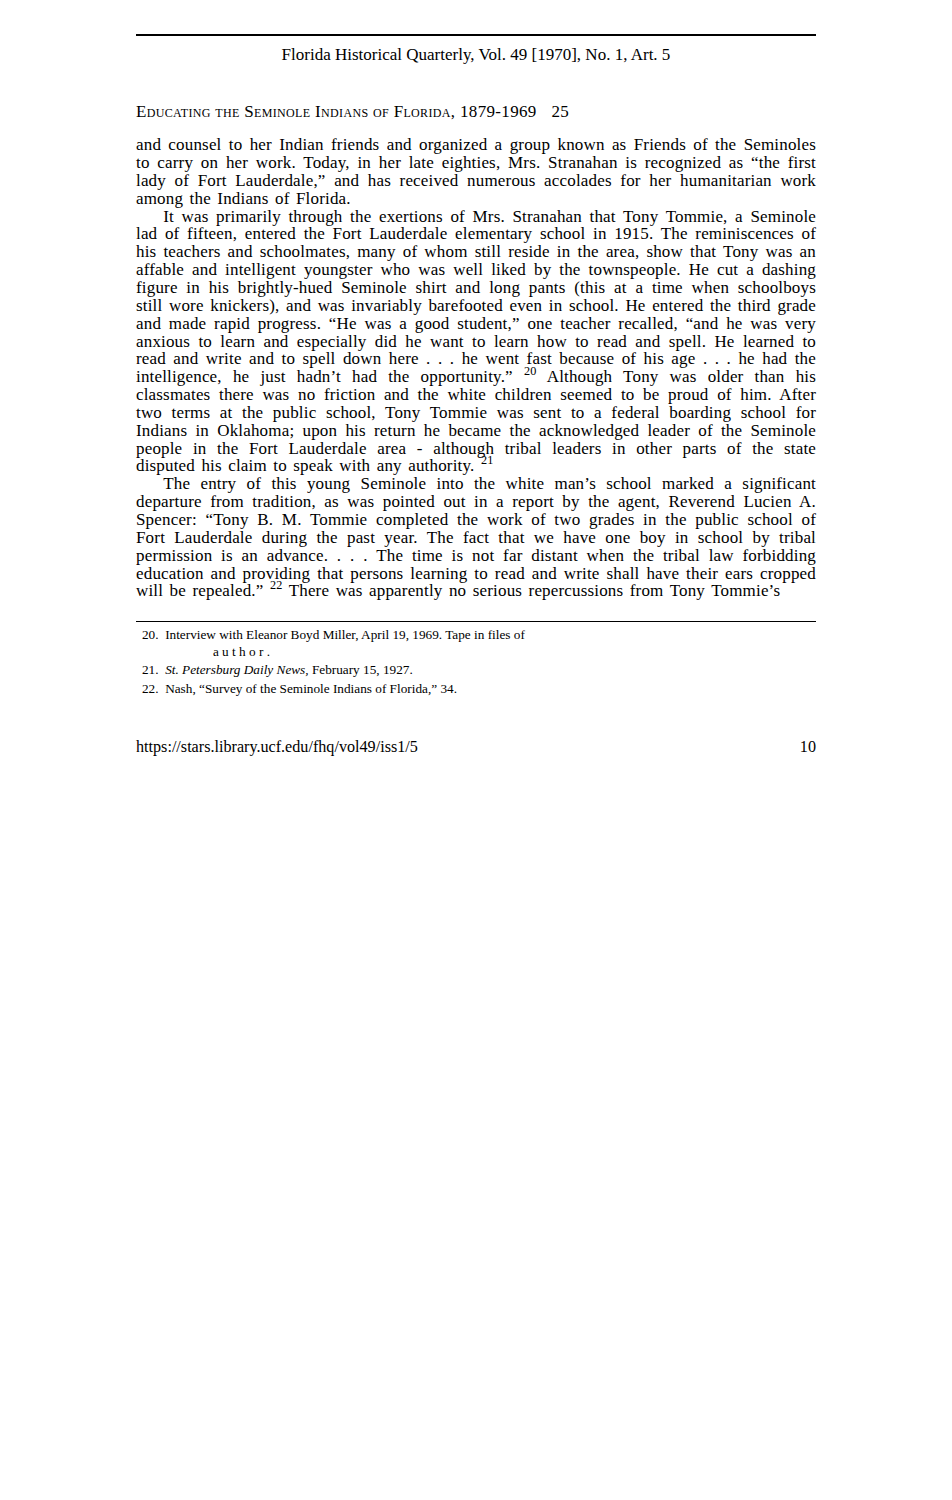Florida Historical Quarterly, Vol. 49 [1970], No. 1, Art. 5
Educating the Seminole Indians of Florida, 1879-1969 25
and counsel to her Indian friends and organized a group known as Friends of the Seminoles to carry on her work. Today, in her late eighties, Mrs. Stranahan is recognized as “the first lady of Fort Lauderdale,” and has received numerous accolades for her humanitarian work among the Indians of Florida.
It was primarily through the exertions of Mrs. Stranahan that Tony Tommie, a Seminole lad of fifteen, entered the Fort Lauderdale elementary school in 1915. The reminiscences of his teachers and schoolmates, many of whom still reside in the area, show that Tony was an affable and intelligent youngster who was well liked by the townspeople. He cut a dashing figure in his brightly-hued Seminole shirt and long pants (this at a time when schoolboys still wore knickers), and was invariably barefooted even in school. He entered the third grade and made rapid progress. “He was a good student,” one teacher recalled, “and he was very anxious to learn and especially did he want to learn how to read and spell. He learned to read and write and to spell down here . . . he went fast because of his age . . . he had the intelligence, he just hadn’t had the opportunity.” 20 Although Tony was older than his classmates there was no friction and the white children seemed to be proud of him. After two terms at the public school, Tony Tommie was sent to a federal boarding school for Indians in Oklahoma; upon his return he became the acknowledged leader of the Seminole people in the Fort Lauderdale area - although tribal leaders in other parts of the state disputed his claim to speak with any authority. 21
The entry of this young Seminole into the white man’s school marked a significant departure from tradition, as was pointed out in a report by the agent, Reverend Lucien A. Spencer: “Tony B. M. Tommie completed the work of two grades in the public school of Fort Lauderdale during the past year. The fact that we have one boy in school by tribal permission is an advance. . . . The time is not far distant when the tribal law forbidding education and providing that persons learning to read and write shall have their ears cropped will be repealed.” 22 There was apparently no serious repercussions from Tony Tommie’s
20. Interview with Eleanor Boyd Miller, April 19, 1969. Tape in files ofauthor.
21. St. Petersburg Daily News, February 15, 1927.
22. Nash, “Survey of the Seminole Indians of Florida,” 34.
https://stars.library.ucf.edu/fhq/vol49/iss1/5 10